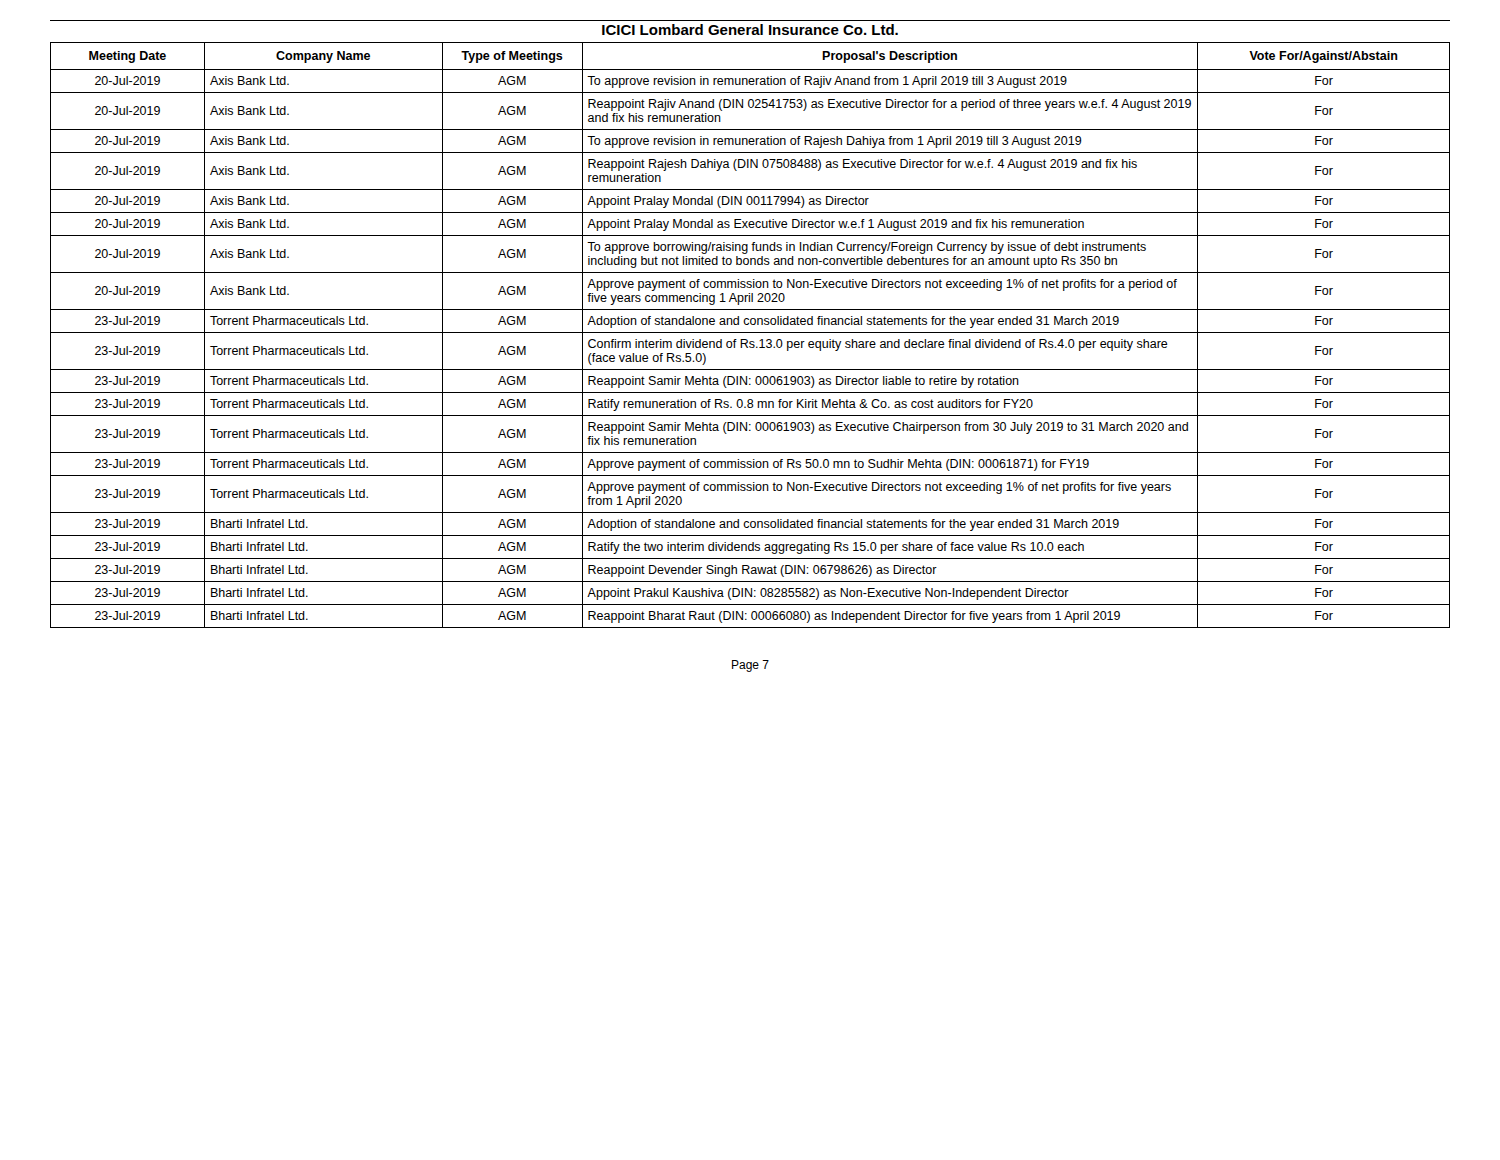ICICI Lombard General Insurance Co. Ltd.
| Meeting Date | Company Name | Type of Meetings | Proposal's Description | Vote For/Against/Abstain |
| --- | --- | --- | --- | --- |
| 20-Jul-2019 | Axis Bank Ltd. | AGM | To approve revision in remuneration of Rajiv Anand from 1 April 2019 till 3 August 2019 | For |
| 20-Jul-2019 | Axis Bank Ltd. | AGM | Reappoint Rajiv Anand (DIN 02541753) as Executive Director for a period of three years w.e.f. 4 August 2019 and fix his remuneration | For |
| 20-Jul-2019 | Axis Bank Ltd. | AGM | To approve revision in remuneration of Rajesh Dahiya from 1 April 2019 till 3 August 2019 | For |
| 20-Jul-2019 | Axis Bank Ltd. | AGM | Reappoint Rajesh Dahiya (DIN 07508488) as Executive Director for w.e.f. 4 August 2019 and fix his remuneration | For |
| 20-Jul-2019 | Axis Bank Ltd. | AGM | Appoint Pralay Mondal (DIN 00117994) as Director | For |
| 20-Jul-2019 | Axis Bank Ltd. | AGM | Appoint Pralay Mondal as Executive Director w.e.f 1 August 2019 and fix his remuneration | For |
| 20-Jul-2019 | Axis Bank Ltd. | AGM | To approve borrowing/raising funds in Indian Currency/Foreign Currency by issue of debt instruments including but not limited to bonds and non-convertible debentures for an amount upto Rs 350 bn | For |
| 20-Jul-2019 | Axis Bank Ltd. | AGM | Approve payment of commission to Non-Executive Directors not exceeding 1% of net profits for a period of five years commencing 1 April 2020 | For |
| 23-Jul-2019 | Torrent Pharmaceuticals Ltd. | AGM | Adoption of standalone and consolidated financial statements for the year ended 31 March 2019 | For |
| 23-Jul-2019 | Torrent Pharmaceuticals Ltd. | AGM | Confirm interim dividend of Rs.13.0 per equity share and declare final dividend of Rs.4.0 per equity share (face value of Rs.5.0) | For |
| 23-Jul-2019 | Torrent Pharmaceuticals Ltd. | AGM | Reappoint Samir Mehta (DIN: 00061903) as Director liable to retire by rotation | For |
| 23-Jul-2019 | Torrent Pharmaceuticals Ltd. | AGM | Ratify remuneration of Rs. 0.8 mn for Kirit Mehta & Co. as cost auditors for FY20 | For |
| 23-Jul-2019 | Torrent Pharmaceuticals Ltd. | AGM | Reappoint Samir Mehta (DIN: 00061903) as Executive Chairperson from 30 July 2019 to 31 March 2020 and fix his remuneration | For |
| 23-Jul-2019 | Torrent Pharmaceuticals Ltd. | AGM | Approve payment of commission of Rs 50.0 mn to Sudhir Mehta (DIN: 00061871) for FY19 | For |
| 23-Jul-2019 | Torrent Pharmaceuticals Ltd. | AGM | Approve payment of commission to Non-Executive Directors not exceeding 1% of net profits for five years from 1 April 2020 | For |
| 23-Jul-2019 | Bharti Infratel Ltd. | AGM | Adoption of standalone and consolidated financial statements for the year ended 31 March 2019 | For |
| 23-Jul-2019 | Bharti Infratel Ltd. | AGM | Ratify the two interim dividends aggregating Rs 15.0 per share of face value Rs 10.0 each | For |
| 23-Jul-2019 | Bharti Infratel Ltd. | AGM | Reappoint Devender Singh Rawat (DIN: 06798626) as Director | For |
| 23-Jul-2019 | Bharti Infratel Ltd. | AGM | Appoint Prakul Kaushiva (DIN: 08285582) as Non-Executive Non-Independent Director | For |
| 23-Jul-2019 | Bharti Infratel Ltd. | AGM | Reappoint Bharat Raut (DIN: 00066080) as Independent Director for five years from 1 April 2019 | For |
Page 7